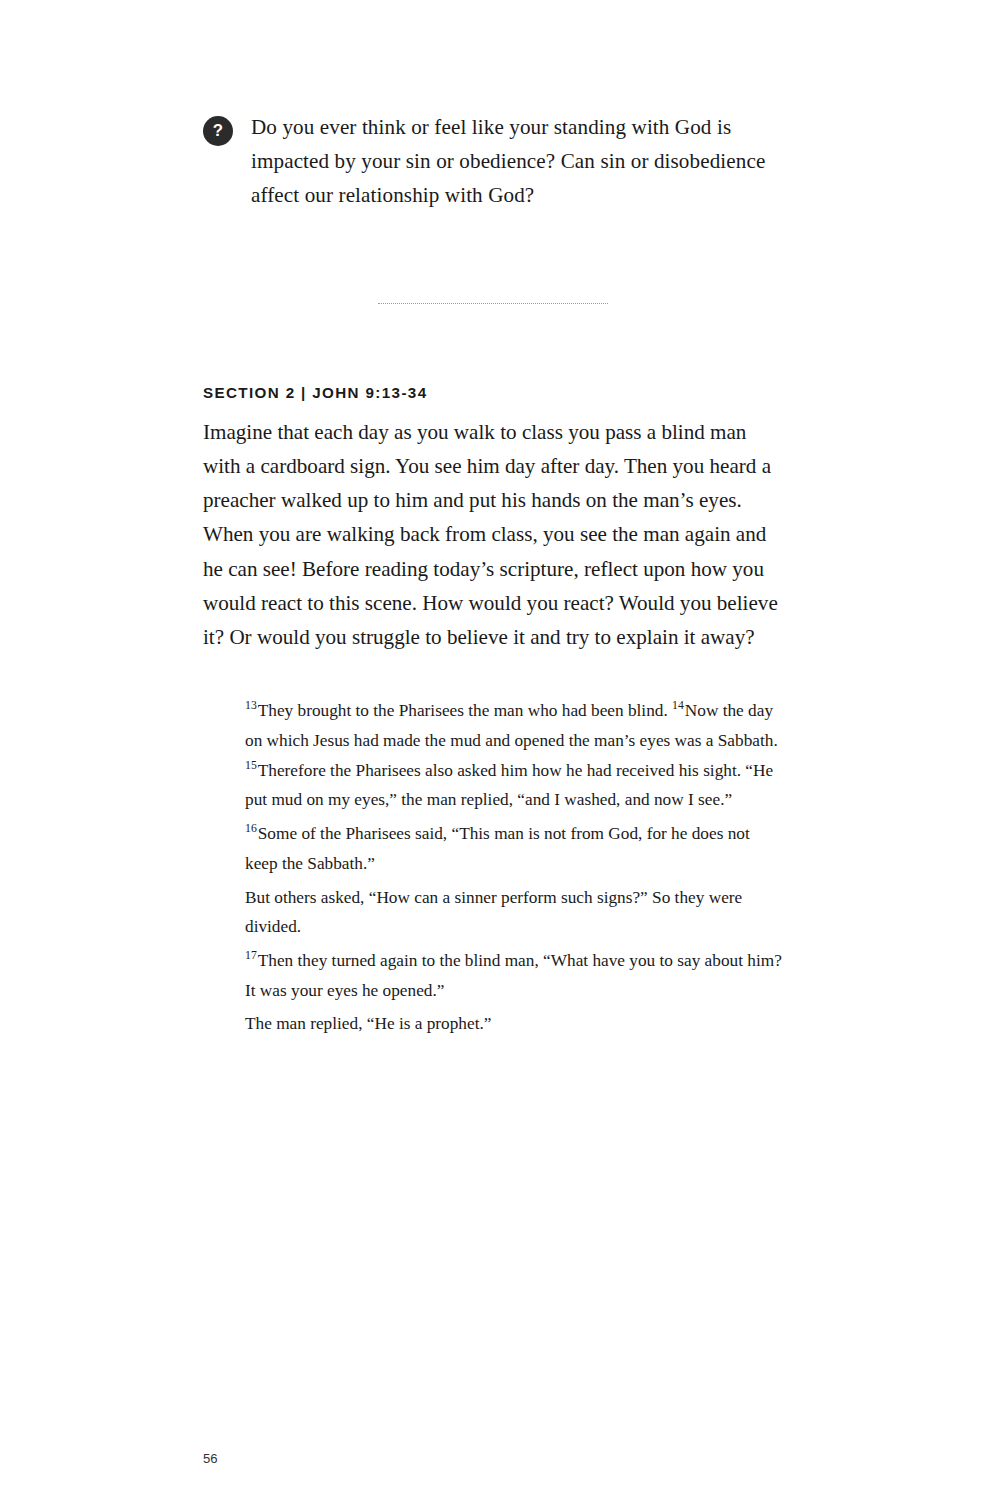?
Do you ever think or feel like your standing with God is impacted by your sin or obedience? Can sin or disobedience affect our relationship with God?
Section 2 | John 9:13-34
Imagine that each day as you walk to class you pass a blind man with a cardboard sign. You see him day after day. Then you heard a preacher walked up to him and put his hands on the man’s eyes. When you are walking back from class, you see the man again and he can see! Before reading today’s scripture, reflect upon how you would react to this scene. How would you react? Would you believe it? Or would you struggle to believe it and try to explain it away?
13They brought to the Pharisees the man who had been blind. 14Now the day on which Jesus had made the mud and opened the man’s eyes was a Sabbath. 15Therefore the Pharisees also asked him how he had received his sight. “He put mud on my eyes,” the man replied, “and I washed, and now I see.”
16Some of the Pharisees said, “This man is not from God, for he does not keep the Sabbath.”
But others asked, “How can a sinner perform such signs?” So they were divided.
17Then they turned again to the blind man, “What have you to say about him? It was your eyes he opened.”
The man replied, “He is a prophet.”
56